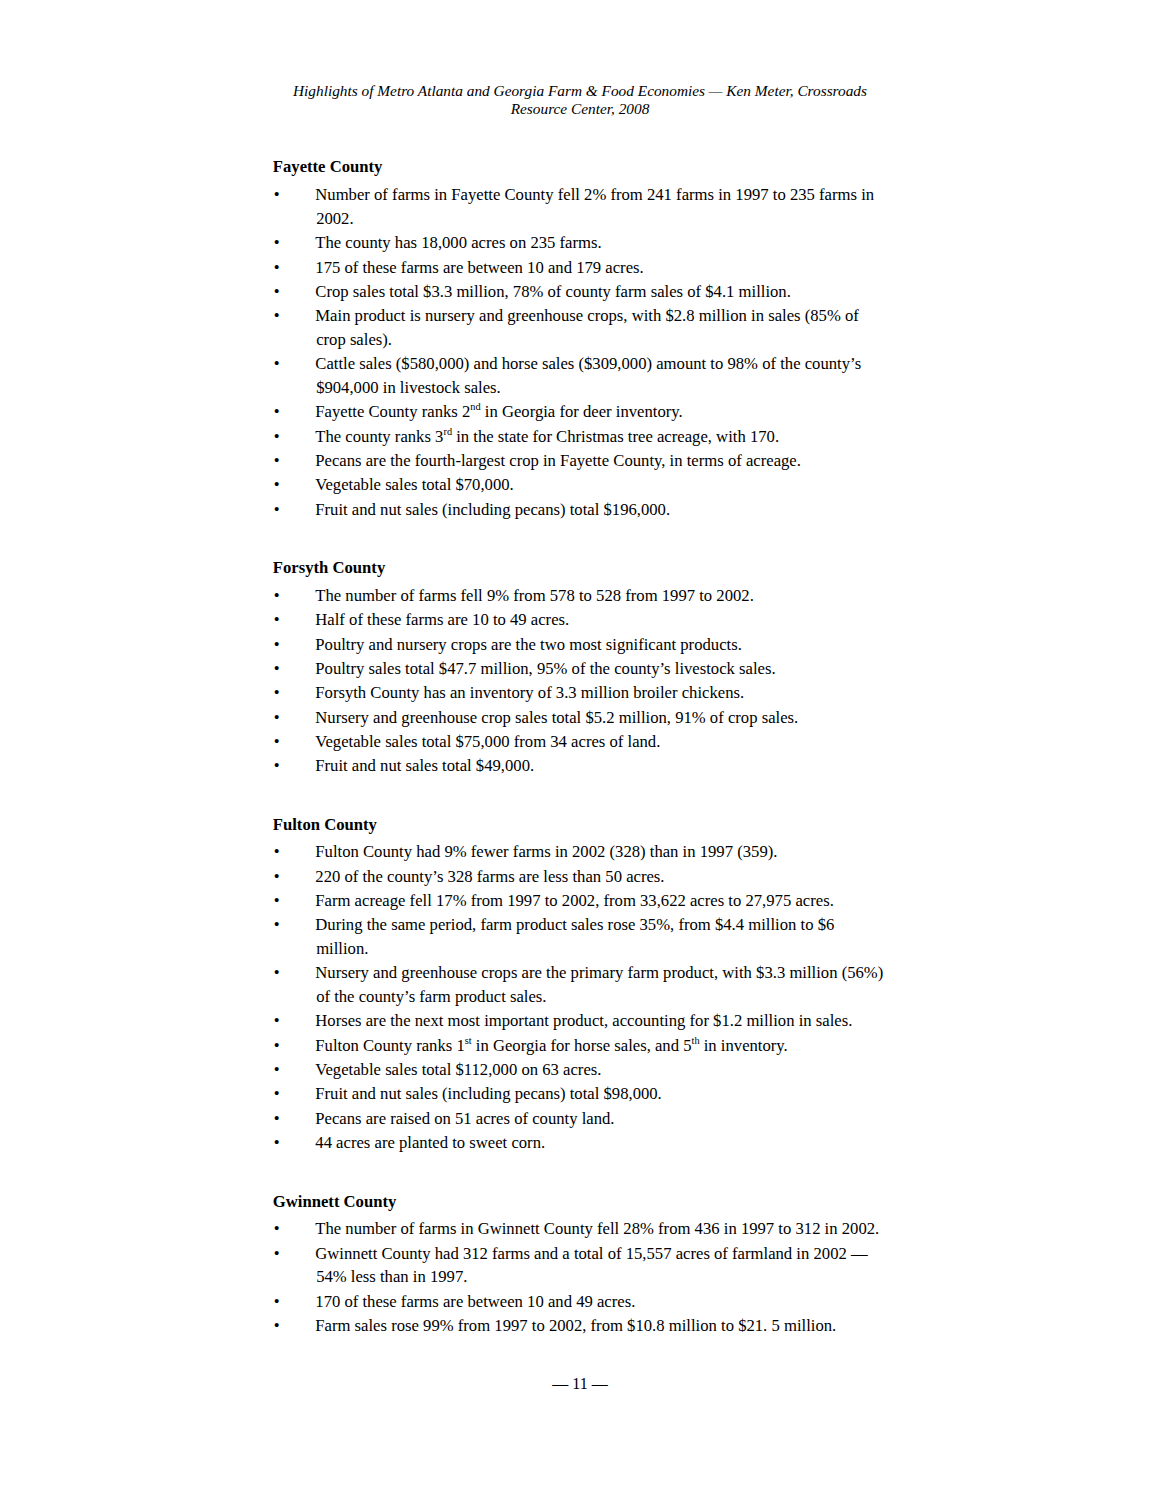Highlights of Metro Atlanta and Georgia Farm & Food Economies — Ken Meter, Crossroads Resource Center, 2008
Fayette County
Number of farms in Fayette County fell 2% from 241 farms in 1997 to 235 farms in 2002.
The county has 18,000 acres on 235 farms.
175 of these farms are between 10 and 179 acres.
Crop sales total $3.3 million, 78% of county farm sales of $4.1 million.
Main product is nursery and greenhouse crops, with $2.8 million in sales (85% of crop sales).
Cattle sales ($580,000) and horse sales ($309,000) amount to 98% of the county’s $904,000 in livestock sales.
Fayette County ranks 2nd in Georgia for deer inventory.
The county ranks 3rd in the state for Christmas tree acreage, with 170.
Pecans are the fourth-largest crop in Fayette County, in terms of acreage.
Vegetable sales total $70,000.
Fruit and nut sales (including pecans) total $196,000.
Forsyth County
The number of farms fell 9% from 578 to 528 from 1997 to 2002.
Half of these farms are 10 to 49 acres.
Poultry and nursery crops are the two most significant products.
Poultry sales total $47.7 million, 95% of the county’s livestock sales.
Forsyth County has an inventory of 3.3 million broiler chickens.
Nursery and greenhouse crop sales total $5.2 million, 91% of crop sales.
Vegetable sales total $75,000 from 34 acres of land.
Fruit and nut sales total $49,000.
Fulton County
Fulton County had 9% fewer farms in 2002 (328) than in 1997 (359).
220 of the county’s 328 farms are less than 50 acres.
Farm acreage fell 17% from 1997 to 2002, from 33,622 acres to 27,975 acres.
During the same period, farm product sales rose 35%, from $4.4 million to $6 million.
Nursery and greenhouse crops are the primary farm product, with $3.3 million (56%) of the county’s farm product sales.
Horses are the next most important product, accounting for $1.2 million in sales.
Fulton County ranks 1st in Georgia for horse sales, and 5th in inventory.
Vegetable sales total $112,000 on 63 acres.
Fruit and nut sales (including pecans) total $98,000.
Pecans are raised on 51 acres of county land.
44 acres are planted to sweet corn.
Gwinnett County
The number of farms in Gwinnett County fell 28% from 436 in 1997 to 312 in 2002.
Gwinnett County had 312 farms and a total of 15,557 acres of farmland in 2002 — 54% less than in 1997.
170 of these farms are between 10 and 49 acres.
Farm sales rose 99% from 1997 to 2002, from $10.8 million to $21. 5 million.
— 11 —